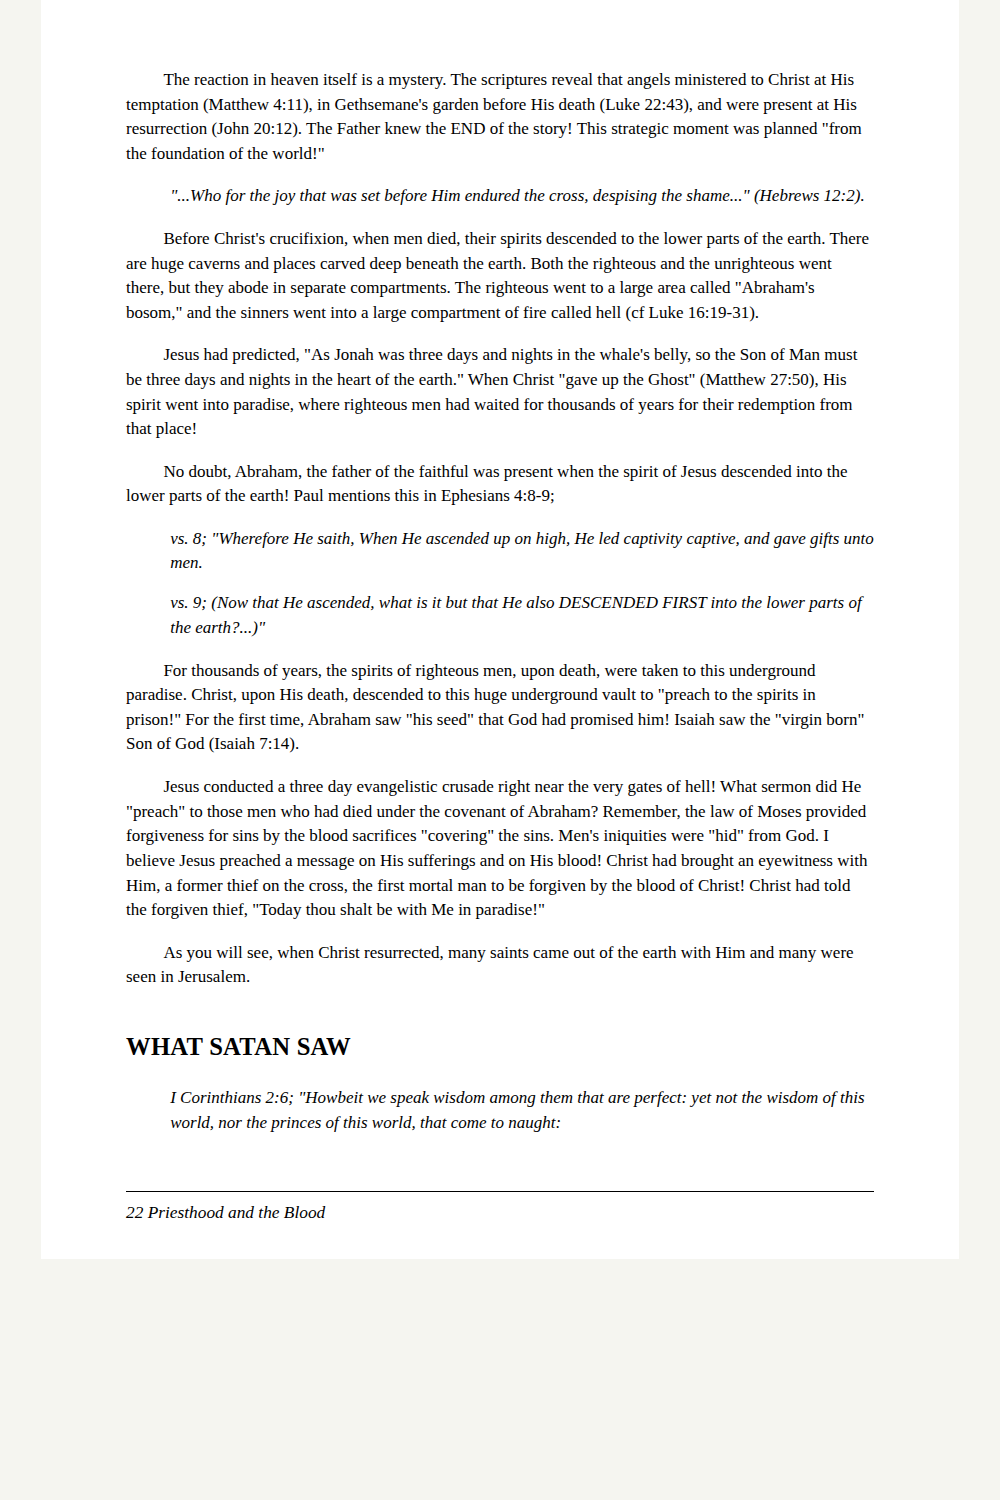The reaction in heaven itself is a mystery. The scriptures reveal that angels ministered to Christ at His temptation (Matthew 4:11), in Gethsemane's garden before His death (Luke 22:43), and were present at His resurrection (John 20:12). The Father knew the END of the story! This strategic moment was planned "from the foundation of the world!"
"...Who for the joy that was set before Him endured the cross, despising the shame..." (Hebrews 12:2).
Before Christ's crucifixion, when men died, their spirits descended to the lower parts of the earth. There are huge caverns and places carved deep beneath the earth. Both the righteous and the unrighteous went there, but they abode in separate compartments. The righteous went to a large area called "Abraham's bosom," and the sinners went into a large compartment of fire called hell (cf Luke 16:19-31).
Jesus had predicted, "As Jonah was three days and nights in the whale's belly, so the Son of Man must be three days and nights in the heart of the earth." When Christ "gave up the Ghost" (Matthew 27:50), His spirit went into paradise, where righteous men had waited for thousands of years for their redemption from that place!
No doubt, Abraham, the father of the faithful was present when the spirit of Jesus descended into the lower parts of the earth! Paul mentions this in Ephesians 4:8-9;
vs. 8; "Wherefore He saith, When He ascended up on high, He led captivity captive, and gave gifts unto men.
vs. 9; (Now that He ascended, what is it but that He also DESCENDED FIRST into the lower parts of the earth?...)"
For thousands of years, the spirits of righteous men, upon death, were taken to this underground paradise. Christ, upon His death, descended to this huge underground vault to "preach to the spirits in prison!" For the first time, Abraham saw "his seed" that God had promised him! Isaiah saw the "virgin born" Son of God (Isaiah 7:14).
Jesus conducted a three day evangelistic crusade right near the very gates of hell! What sermon did He "preach" to those men who had died under the covenant of Abraham? Remember, the law of Moses provided forgiveness for sins by the blood sacrifices "covering" the sins. Men's iniquities were "hid" from God. I believe Jesus preached a message on His sufferings and on His blood! Christ had brought an eyewitness with Him, a former thief on the cross, the first mortal man to be forgiven by the blood of Christ! Christ had told the forgiven thief, "Today thou shalt be with Me in paradise!"
As you will see, when Christ resurrected, many saints came out of the earth with Him and many were seen in Jerusalem.
WHAT SATAN SAW
I Corinthians 2:6; "Howbeit we speak wisdom among them that are perfect: yet not the wisdom of this world, nor the princes of this world, that come to naught:
22 Priesthood and the Blood